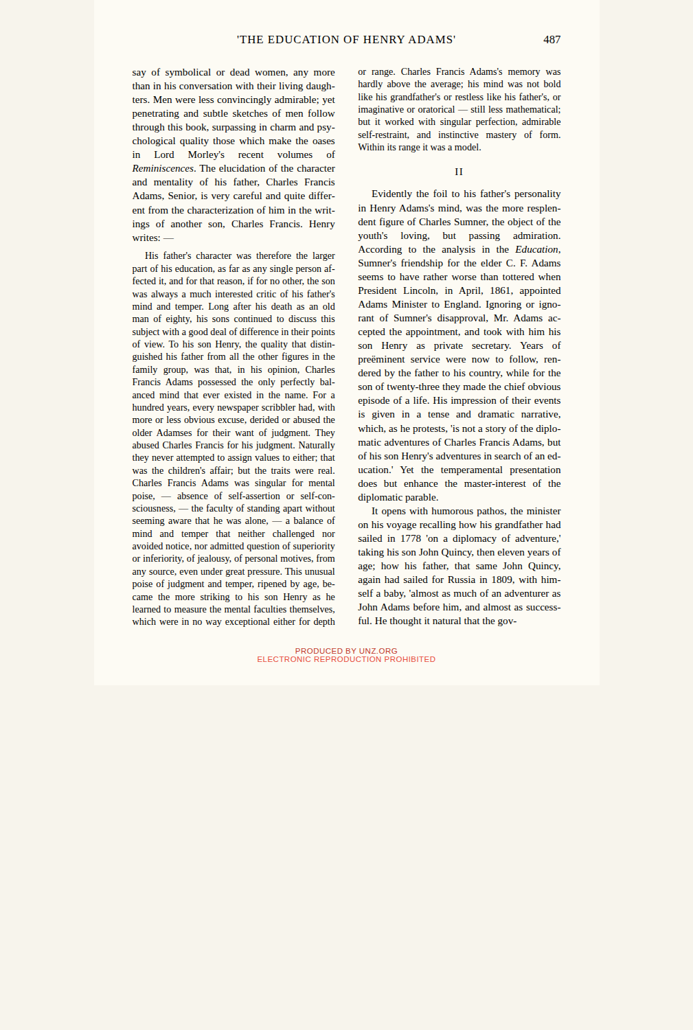'THE EDUCATION OF HENRY ADAMS' 487
say of symbolical or dead women, any more than in his conversation with their living daughters. Men were less convincingly admirable; yet penetrating and subtle sketches of men follow through this book, surpassing in charm and psychological quality those which make the oases in Lord Morley's recent volumes of Reminiscences. The elucidation of the character and mentality of his father, Charles Francis Adams, Senior, is very careful and quite different from the characterization of him in the writings of another son, Charles Francis. Henry writes: —
His father's character was therefore the larger part of his education, as far as any single person affected it, and for that reason, if for no other, the son was always a much interested critic of his father's mind and temper. Long after his death as an old man of eighty, his sons continued to discuss this subject with a good deal of difference in their points of view. To his son Henry, the quality that distinguished his father from all the other figures in the family group, was that, in his opinion, Charles Francis Adams possessed the only perfectly balanced mind that ever existed in the name. For a hundred years, every newspaper scribbler had, with more or less obvious excuse, derided or abused the older Adamses for their want of judgment. They abused Charles Francis for his judgment. Naturally they never attempted to assign values to either; that was the children's affair; but the traits were real. Charles Francis Adams was singular for mental poise, — absence of self-assertion or self-consciousness, — the faculty of standing apart without seeming aware that he was alone, — a balance of mind and temper that neither challenged nor avoided notice, nor admitted question of superiority or inferiority, of jealousy, of personal motives, from any source, even under great pressure. This unusual poise of judgment and temper, ripened by age, became the more striking to his son Henry as he learned to measure the mental faculties themselves, which were in no way exceptional either for depth or range. Charles Francis Adams's memory was hardly above the average; his mind was not bold like his grandfather's or restless like his father's, or imaginative or oratorical — still less mathematical; but it worked with singular perfection, admirable self-restraint, and instinctive mastery of form. Within its range it was a model.
II
Evidently the foil to his father's personality in Henry Adams's mind, was the more resplendent figure of Charles Sumner, the object of the youth's loving, but passing admiration. According to the analysis in the Education, Sumner's friendship for the elder C. F. Adams seems to have rather worse than tottered when President Lincoln, in April, 1861, appointed Adams Minister to England. Ignoring or ignorant of Sumner's disapproval, Mr. Adams accepted the appointment, and took with him his son Henry as private secretary. Years of preëminent service were now to follow, rendered by the father to his country, while for the son of twenty-three they made the chief obvious episode of a life. His impression of their events is given in a tense and dramatic narrative, which, as he protests, 'is not a story of the diplomatic adventures of Charles Francis Adams, but of his son Henry's adventures in search of an education.' Yet the temperamental presentation does but enhance the master-interest of the diplomatic parable.
It opens with humorous pathos, the minister on his voyage recalling how his grandfather had sailed in 1778 'on a diplomacy of adventure,' taking his son John Quincy, then eleven years of age; how his father, that same John Quincy, again had sailed for Russia in 1809, with himself a baby, 'almost as much of an adventurer as John Adams before him, and almost as successful. He thought it natural that the gov-
PRODUCED BY UNZ.ORG
ELECTRONIC REPRODUCTION PROHIBITED